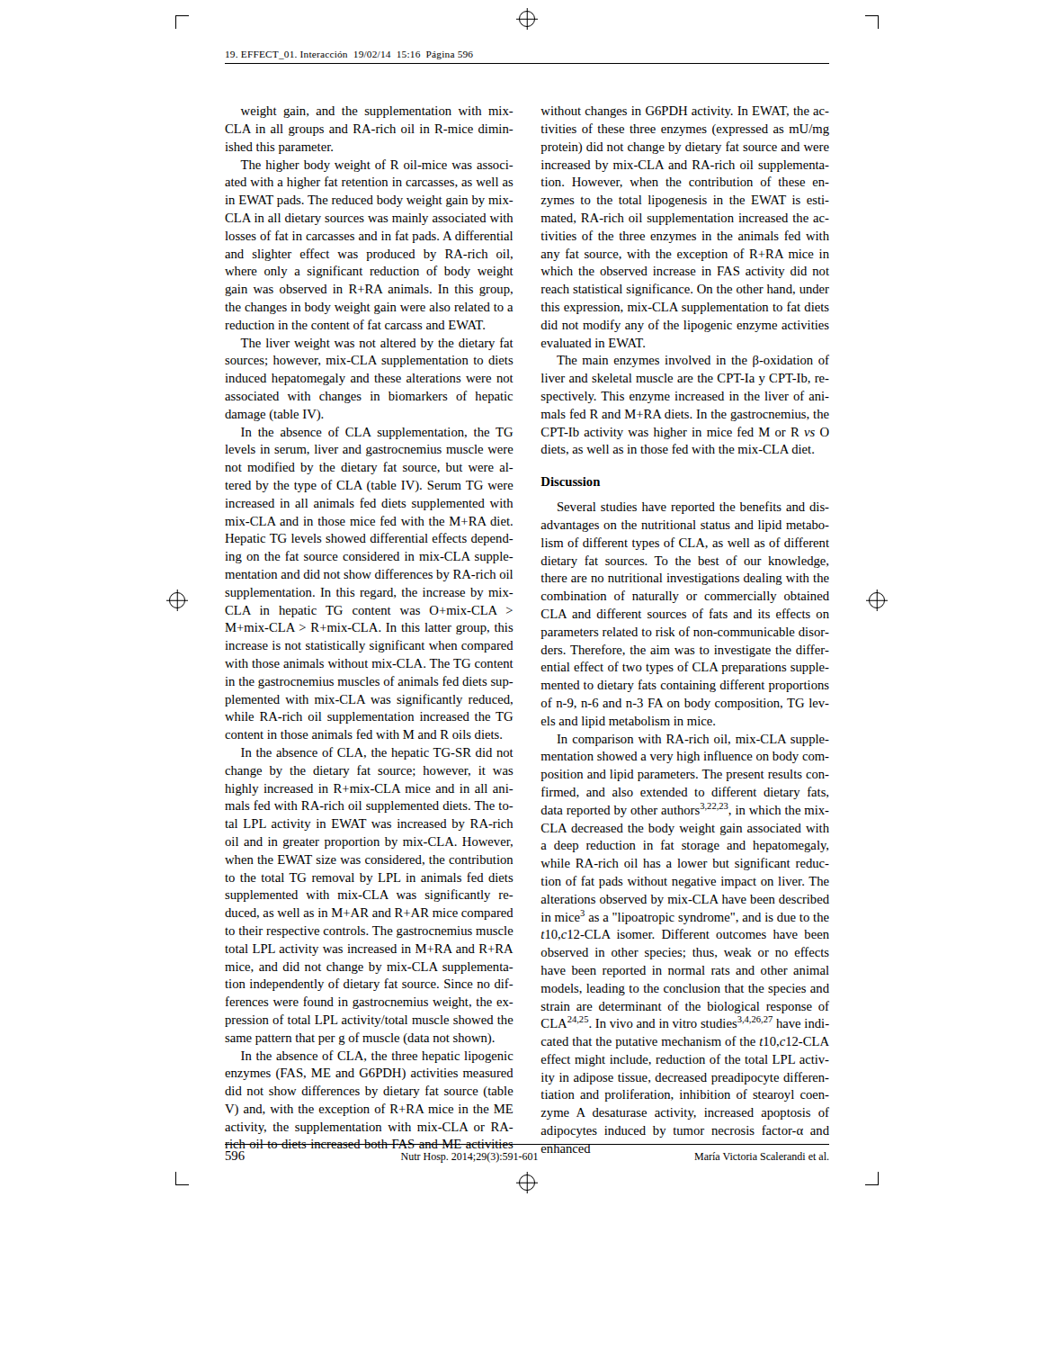19. EFFECT_01. Interacción 19/02/14 15:16 Página 596
weight gain, and the supplementation with mix-CLA in all groups and RA-rich oil in R-mice diminished this parameter.
The higher body weight of R oil-mice was associated with a higher fat retention in carcasses, as well as in EWAT pads. The reduced body weight gain by mix-CLA in all dietary sources was mainly associated with losses of fat in carcasses and in fat pads. A differential and slighter effect was produced by RA-rich oil, where only a significant reduction of body weight gain was observed in R+RA animals. In this group, the changes in body weight gain were also related to a reduction in the content of fat carcass and EWAT.
The liver weight was not altered by the dietary fat sources; however, mix-CLA supplementation to diets induced hepatomegaly and these alterations were not associated with changes in biomarkers of hepatic damage (table IV).
In the absence of CLA supplementation, the TG levels in serum, liver and gastrocnemius muscle were not modified by the dietary fat source, but were altered by the type of CLA (table IV). Serum TG were increased in all animals fed diets supplemented with mix-CLA and in those mice fed with the M+RA diet. Hepatic TG levels showed differential effects depending on the fat source considered in mix-CLA supplementation and did not show differences by RA-rich oil supplementation. In this regard, the increase by mix-CLA in hepatic TG content was O+mix-CLA > M+mix-CLA > R+mix-CLA. In this latter group, this increase is not statistically significant when compared with those animals without mix-CLA. The TG content in the gastrocnemius muscles of animals fed diets supplemented with mix-CLA was significantly reduced, while RA-rich oil supplementation increased the TG content in those animals fed with M and R oils diets.
In the absence of CLA, the hepatic TG-SR did not change by the dietary fat source; however, it was highly increased in R+mix-CLA mice and in all animals fed with RA-rich oil supplemented diets. The total LPL activity in EWAT was increased by RA-rich oil and in greater proportion by mix-CLA. However, when the EWAT size was considered, the contribution to the total TG removal by LPL in animals fed diets supplemented with mix-CLA was significantly reduced, as well as in M+AR and R+AR mice compared to their respective controls. The gastrocnemius muscle total LPL activity was increased in M+RA and R+RA mice, and did not change by mix-CLA supplementation independently of dietary fat source. Since no differences were found in gastrocnemius weight, the expression of total LPL activity/total muscle showed the same pattern that per g of muscle (data not shown).
In the absence of CLA, the three hepatic lipogenic enzymes (FAS, ME and G6PDH) activities measured did not show differences by dietary fat source (table V) and, with the exception of R+RA mice in the ME activity, the supplementation with mix-CLA or RA-rich oil to diets increased both FAS and ME activities without changes in G6PDH activity. In EWAT, the activities of these three enzymes (expressed as mU/mg protein) did not change by dietary fat source and were increased by mix-CLA and RA-rich oil supplementation. However, when the contribution of these enzymes to the total lipogenesis in the EWAT is estimated, RA-rich oil supplementation increased the activities of the three enzymes in the animals fed with any fat source, with the exception of R+RA mice in which the observed increase in FAS activity did not reach statistical significance. On the other hand, under this expression, mix-CLA supplementation to fat diets did not modify any of the lipogenic enzyme activities evaluated in EWAT.
The main enzymes involved in the β-oxidation of liver and skeletal muscle are the CPT-Ia y CPT-Ib, respectively. This enzyme increased in the liver of animals fed R and M+RA diets. In the gastrocnemius, the CPT-Ib activity was higher in mice fed M or R vs O diets, as well as in those fed with the mix-CLA diet.
Discussion
Several studies have reported the benefits and disadvantages on the nutritional status and lipid metabolism of different types of CLA, as well as of different dietary fat sources. To the best of our knowledge, there are no nutritional investigations dealing with the combination of naturally or commercially obtained CLA and different sources of fats and its effects on parameters related to risk of non-communicable disorders. Therefore, the aim was to investigate the differential effect of two types of CLA preparations supplemented to dietary fats containing different proportions of n-9, n-6 and n-3 FA on body composition, TG levels and lipid metabolism in mice.
In comparison with RA-rich oil, mix-CLA supplementation showed a very high influence on body composition and lipid parameters. The present results confirmed, and also extended to different dietary fats, data reported by other authors3,22,23, in which the mix-CLA decreased the body weight gain associated with a deep reduction in fat storage and hepatomegaly, while RA-rich oil has a lower but significant reduction of fat pads without negative impact on liver. The alterations observed by mix-CLA have been described in mice3 as a "lipoatropic syndrome", and is due to the t10,c12-CLA isomer. Different outcomes have been observed in other species; thus, weak or no effects have been reported in normal rats and other animal models, leading to the conclusion that the species and strain are determinant of the biological response of CLA24,25. In vivo and in vitro studies3,4,26,27 have indicated that the putative mechanism of the t10,c12-CLA effect might include, reduction of the total LPL activity in adipose tissue, decreased preadipocyte differentiation and proliferation, inhibition of stearoyl coenzyme A desaturase activity, increased apoptosis of adipocytes induced by tumor necrosis factor-α and enhanced
596
Nutr Hosp. 2014;29(3):591-601
María Victoria Scalerandi et al.